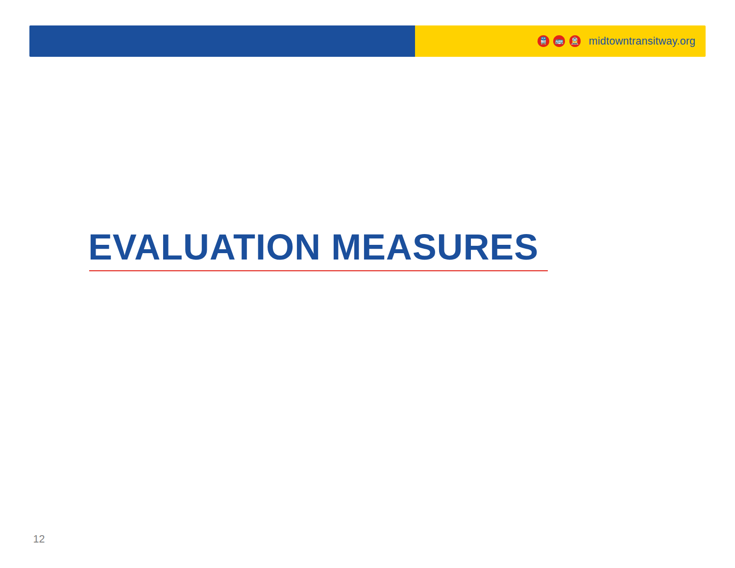🚆 🚌 🚊 midtowntransitway.org
EVALUATION MEASURES
12